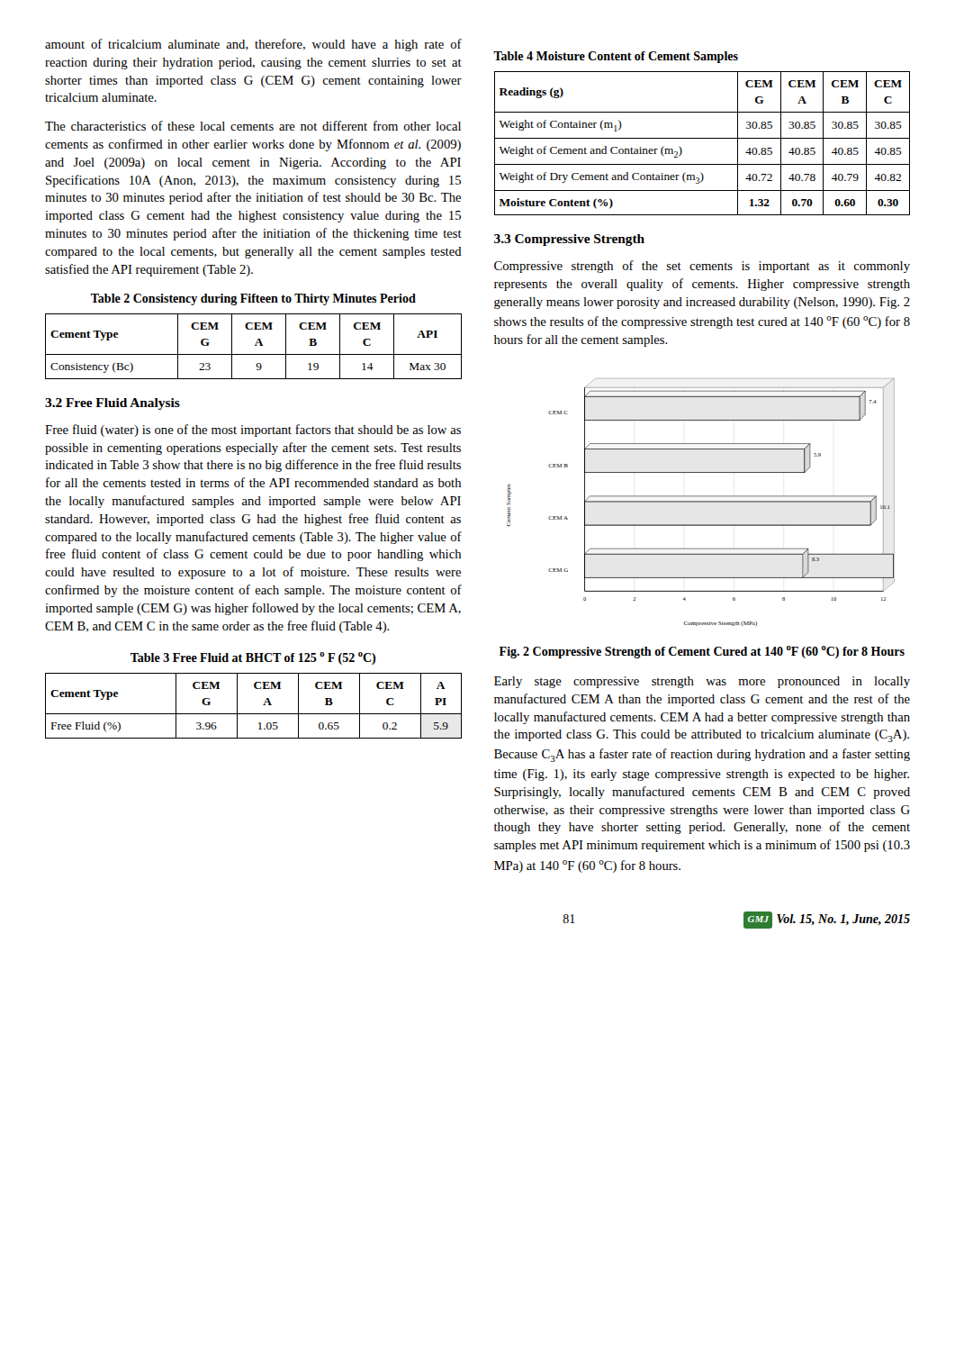amount of tricalcium aluminate and, therefore, would have a high rate of reaction during their hydration period, causing the cement slurries to set at shorter times than imported class G (CEM G) cement containing lower tricalcium aluminate.
The characteristics of these local cements are not different from other local cements as confirmed in other earlier works done by Mfonnom et al. (2009) and Joel (2009a) on local cement in Nigeria. According to the API Specifications 10A (Anon, 2013), the maximum consistency during 15 minutes to 30 minutes period after the initiation of test should be 30 Bc. The imported class G cement had the highest consistency value during the 15 minutes to 30 minutes period after the initiation of the thickening time test compared to the local cements, but generally all the cement samples tested satisfied the API requirement (Table 2).
Table 2 Consistency during Fifteen to Thirty Minutes Period
| Cement Type | CEM G | CEM A | CEM B | CEM C | API |
| --- | --- | --- | --- | --- | --- |
| Consistency (Bc) | 23 | 9 | 19 | 14 | Max 30 |
3.2 Free Fluid Analysis
Free fluid (water) is one of the most important factors that should be as low as possible in cementing operations especially after the cement sets. Test results indicated in Table 3 show that there is no big difference in the free fluid results for all the cements tested in terms of the API recommended standard as both the locally manufactured samples and imported sample were below API standard. However, imported class G had the highest free fluid content as compared to the locally manufactured cements (Table 3). The higher value of free fluid content of class G cement could be due to poor handling which could have resulted to exposure to a lot of moisture. These results were confirmed by the moisture content of each sample. The moisture content of imported sample (CEM G) was higher followed by the local cements; CEM A, CEM B, and CEM C in the same order as the free fluid (Table 4).
Table 3 Free Fluid at BHCT of 125 o F (52 oC)
| Cement Type | CEM G | CEM A | CEM B | CEM C | A PI |
| --- | --- | --- | --- | --- | --- |
| Free Fluid (%) | 3.96 | 1.05 | 0.65 | 0.2 | 5.9 |
Table 4 Moisture Content of Cement Samples
| Readings (g) | CEM G | CEM A | CEM B | CEM C |
| --- | --- | --- | --- | --- |
| Weight of Container (m 1 ) | 30.85 | 30.85 | 30.85 | 30.85 |
| Weight of Cement and Container (m 2 ) | 40.85 | 40.85 | 40.85 | 40.85 |
| Weight of Dry Cement and Container (m 3 ) | 40.72 | 40.78 | 40.79 | 40.82 |
| Moisture Content (%) | 1.32 | 0.70 | 0.60 | 0.30 |
3.3 Compressive Strength
Compressive strength of the set cements is important as it commonly represents the overall quality of cements. Higher compressive strength generally means lower porosity and increased durability (Nelson, 1990). Fig. 2 shows the results of the compressive strength test cured at 140 oF (60 oC) for 8 hours for all the cement samples.
Cement Samples Compressive Strength (MPa) CEM C CEM B CEM A CEM G 7.4 5.9 10.1 8.3 0 2 4 6 8 10 12
Fig. 2 Compressive Strength of Cement Cured at 140 oF (60 oC) for 8 Hours
Early stage compressive strength was more pronounced in locally manufactured CEM A than the imported class G cement and the rest of the locally manufactured cements. CEM A had a better compressive strength than the imported class G. This could be attributed to tricalcium aluminate (C3A). Because C3A has a faster rate of reaction during hydration and a faster setting time (Fig. 1), its early stage compressive strength is expected to be higher. Surprisingly, locally manufactured cements CEM B and CEM C proved otherwise, as their compressive strengths were lower than imported class G though they have shorter setting period. Generally, none of the cement samples met API minimum requirement which is a minimum of 1500 psi (10.3 MPa) at 140 oF (60 oC) for 8 hours.
81
GMJ Vol. 15, No. 1, June, 2015